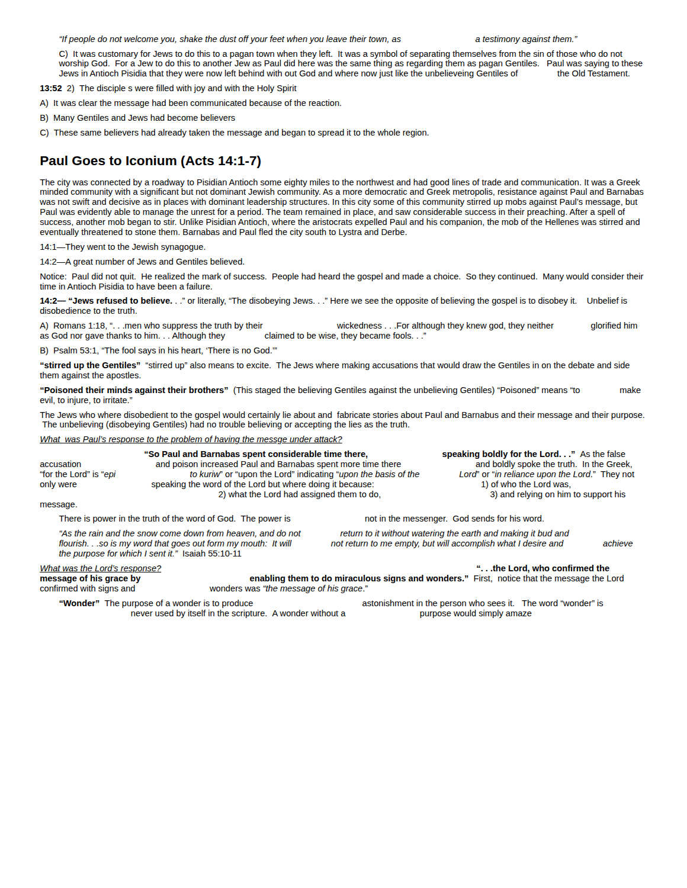“If people do not welcome you, shake the dust off your feet when you leave their town, as a testimony against them.”
C) It was customary for Jews to do this to a pagan town when they left. It was a symbol of separating themselves from the sin of those who do not worship God. For a Jew to do this to another Jew as Paul did here was the same thing as regarding them as pagan Gentiles. Paul was saying to these Jews in Antioch Pisidia that they were now left behind with out God and where now just like the unbelieveing Gentiles of the Old Testament.
13:52 2) The disciple s were filled with joy and with the Holy Spirit
A) It was clear the message had been communicated because of the reaction.
B) Many Gentiles and Jews had become believers
C) These same believers had already taken the message and began to spread it to the whole region.
Paul Goes to Iconium (Acts 14:1-7)
The city was connected by a roadway to Pisidian Antioch some eighty miles to the northwest and had good lines of trade and communication. It was a Greek minded community with a significant but not dominant Jewish community. As a more democratic and Greek metropolis, resistance against Paul and Barnabas was not swift and decisive as in places with dominant leadership structures. In this city some of this community stirred up mobs against Paul’s message, but Paul was evidently able to manage the unrest for a period. The team remained in place, and saw considerable success in their preaching. After a spell of success, another mob began to stir. Unlike Pisidian Antioch, where the aristocrats expelled Paul and his companion, the mob of the Hellenes was stirred and eventually threatened to stone them. Barnabas and Paul fled the city south to Lystra and Derbe.
14:1—They went to the Jewish synagogue.
14:2—A great number of Jews and Gentiles believed.
Notice: Paul did not quit. He realized the mark of success. People had heard the gospel and made a choice. So they continued. Many would consider their time in Antioch Pisidia to have been a failure.
14:2— “Jews refused to believe. . .” or literally, “The disobeying Jews. . .” Here we see the opposite of believing the gospel is to disobey it. Unbelief is disobedience to the truth.
A) Romans 1:18, “. . .men who suppress the truth by their wickedness . . .For although they knew god, they neither glorified him as God nor gave thanks to him. . . Although they claimed to be wise, they became fools. . .”
B) Psalm 53:1, “The fool says in his heart, ‘There is no God.’”
“stirred up the Gentiles” “stirred up” also means to excite. The Jews where making accusations that would draw the Gentiles in on the debate and side them against the apostles.
“Poisoned their minds against their brothers” (This staged the believing Gentiles against the unbelieving Gentiles) “Poisoned” means “to make evil, to injure, to irritate.”
The Jews who where disobedient to the gospel would certainly lie about and fabricate stories about Paul and Barnabus and their message and their purpose. The unbelieving (disobeying Gentiles) had no trouble believing or accepting the lies as the truth.
What was Paul’s response to the problem of having the messge under attack?
“So Paul and Barnabas spent considerable time there, speaking boldly for the Lord. . .” As the false accusation and poison increased Paul and Barnabas spent more time there and boldly spoke the truth. In the Greek, “for the Lord” is “epi to kuriw” or “upon the Lord” indicating “upon the basis of the Lord” or “in reliance upon the Lord.” They not only were speaking the word of the Lord but where doing it because: 1) of who the Lord was, 2) what the Lord had assigned them to do, 3) and relying on him to support his message.
There is power in the truth of the word of God. The power is not in the messenger. God sends for his word.
“As the rain and the snow come down from heaven, and do not return to it without watering the earth and making it bud and flourish. . .so is my word that goes out form my mouth: It will not return to me empty, but will accomplish what I desire and achieve the purpose for which I sent it.” Isaiah 55:10-11
What was the Lord’s response? “. . .the Lord, who confirmed the message of his grace by enabling them to do miraculous signs and wonders.” First, notice that the message the Lord confirmed with signs and wonders was “the message of his grace.”
“Wonder” The purpose of a wonder is to produce astonishment in the person who sees it. The word “wonder” is never used by itself in the scripture. A wonder without a purpose would simply amaze